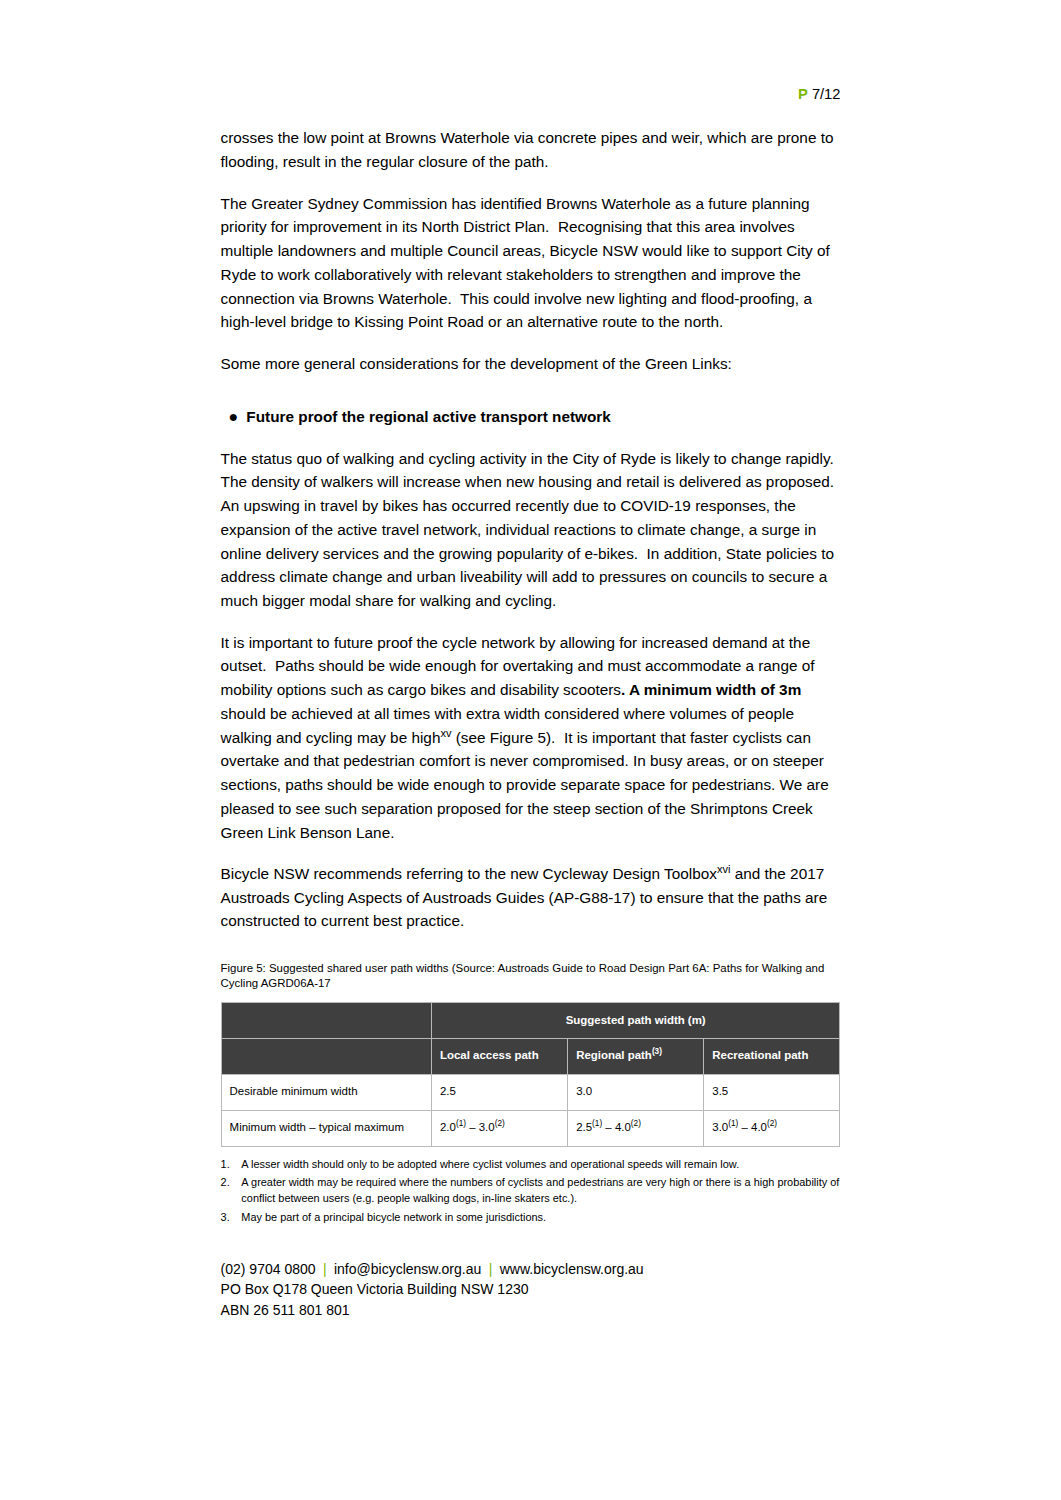P 7/12
crosses the low point at Browns Waterhole via concrete pipes and weir, which are prone to flooding, result in the regular closure of the path.
The Greater Sydney Commission has identified Browns Waterhole as a future planning priority for improvement in its North District Plan. Recognising that this area involves multiple landowners and multiple Council areas, Bicycle NSW would like to support City of Ryde to work collaboratively with relevant stakeholders to strengthen and improve the connection via Browns Waterhole. This could involve new lighting and flood-proofing, a high-level bridge to Kissing Point Road or an alternative route to the north.
Some more general considerations for the development of the Green Links:
● Future proof the regional active transport network
The status quo of walking and cycling activity in the City of Ryde is likely to change rapidly. The density of walkers will increase when new housing and retail is delivered as proposed. An upswing in travel by bikes has occurred recently due to COVID-19 responses, the expansion of the active travel network, individual reactions to climate change, a surge in online delivery services and the growing popularity of e-bikes. In addition, State policies to address climate change and urban liveability will add to pressures on councils to secure a much bigger modal share for walking and cycling.
It is important to future proof the cycle network by allowing for increased demand at the outset. Paths should be wide enough for overtaking and must accommodate a range of mobility options such as cargo bikes and disability scooters. A minimum width of 3m should be achieved at all times with extra width considered where volumes of people walking and cycling may be highxv (see Figure 5). It is important that faster cyclists can overtake and that pedestrian comfort is never compromised. In busy areas, or on steeper sections, paths should be wide enough to provide separate space for pedestrians. We are pleased to see such separation proposed for the steep section of the Shrimptons Creek Green Link Benson Lane.
Bicycle NSW recommends referring to the new Cycleway Design Toolboxxvi and the 2017 Austroads Cycling Aspects of Austroads Guides (AP-G88-17) to ensure that the paths are constructed to current best practice.
Figure 5: Suggested shared user path widths (Source: Austroads Guide to Road Design Part 6A: Paths for Walking and Cycling AGRD06A-17
| | Suggested path width (m) |
| --- | --- |
| | Local access path | Regional path (3) | Recreational path |
| Desirable minimum width | 2.5 | 3.0 | 3.5 |
| Minimum width – typical maximum | 2.0 (1) – 3.0 (2) | 2.5 (1) – 4.0 (2) | 3.0 (1) – 4.0 (2) |
1. A lesser width should only to be adopted where cyclist volumes and operational speeds will remain low.
2. A greater width may be required where the numbers of cyclists and pedestrians are very high or there is a high probability of conflict between users (e.g. people walking dogs, in-line skaters etc.).
3. May be part of a principal bicycle network in some jurisdictions.
(02) 9704 0800 | info@bicyclensw.org.au | www.bicyclensw.org.au
PO Box Q178 Queen Victoria Building NSW 1230
ABN 26 511 801 801